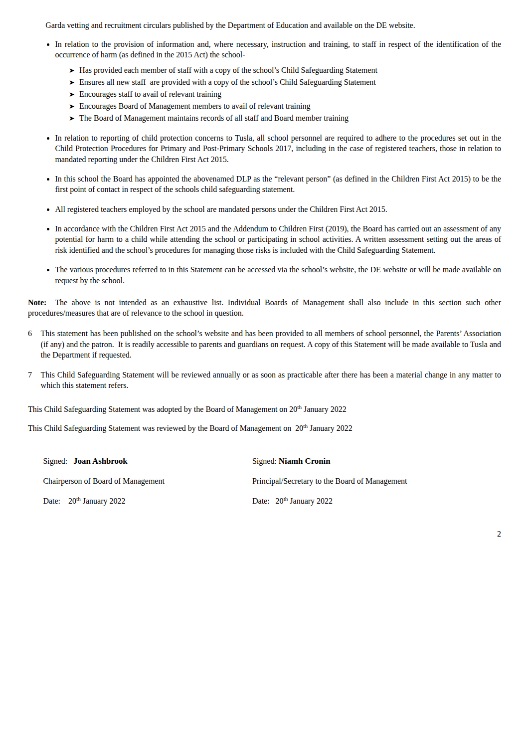Garda vetting and recruitment circulars published by the Department of Education and available on the DE website.
In relation to the provision of information and, where necessary, instruction and training, to staff in respect of the identification of the occurrence of harm (as defined in the 2015 Act) the school-
Has provided each member of staff with a copy of the school’s Child Safeguarding Statement
Ensures all new staff are provided with a copy of the school’s Child Safeguarding Statement
Encourages staff to avail of relevant training
Encourages Board of Management members to avail of relevant training
The Board of Management maintains records of all staff and Board member training
In relation to reporting of child protection concerns to Tusla, all school personnel are required to adhere to the procedures set out in the Child Protection Procedures for Primary and Post-Primary Schools 2017, including in the case of registered teachers, those in relation to mandated reporting under the Children First Act 2015.
In this school the Board has appointed the abovenamed DLP as the “relevant person” (as defined in the Children First Act 2015) to be the first point of contact in respect of the schools child safeguarding statement.
All registered teachers employed by the school are mandated persons under the Children First Act 2015.
In accordance with the Children First Act 2015 and the Addendum to Children First (2019), the Board has carried out an assessment of any potential for harm to a child while attending the school or participating in school activities. A written assessment setting out the areas of risk identified and the school’s procedures for managing those risks is included with the Child Safeguarding Statement.
The various procedures referred to in this Statement can be accessed via the school’s website, the DE website or will be made available on request by the school.
Note: The above is not intended as an exhaustive list. Individual Boards of Management shall also include in this section such other procedures/measures that are of relevance to the school in question.
6
This statement has been published on the school’s website and has been provided to all members of school personnel, the Parents’ Association (if any) and the patron. It is readily accessible to parents and guardians on request. A copy of this Statement will be made available to Tusla and the Department if requested.
7
This Child Safeguarding Statement will be reviewed annually or as soon as practicable after there has been a material change in any matter to which this statement refers.
This Child Safeguarding Statement was adopted by the Board of Management on 20th January 2022
This Child Safeguarding Statement was reviewed by the Board of Management on 20th January 2022
| Signed: Joan Ashbrook | Signed: Niamh Cronin |
| Chairperson of Board of Management | Principal/Secretary to the Board of Management |
| Date: 20 th January 2022 | Date: 20 th January 2022 |
2